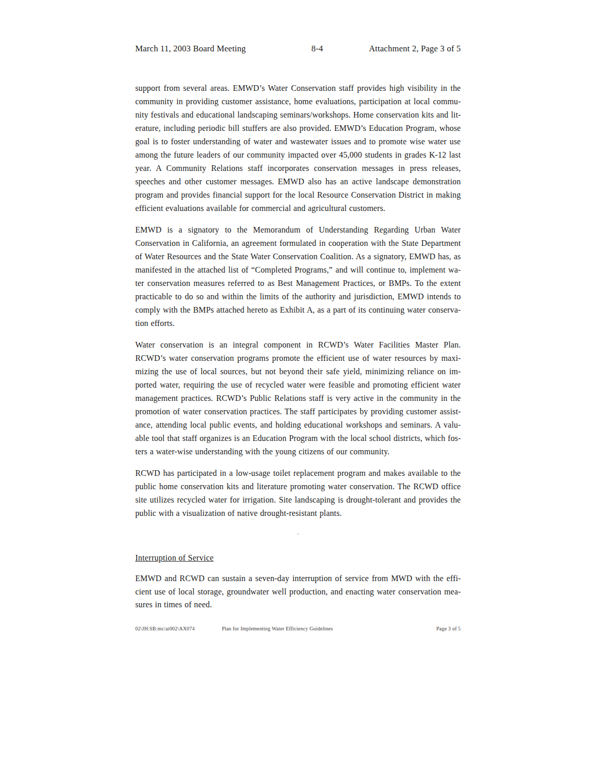March 11, 2003 Board Meeting
8-4
Attachment 2, Page 3 of 5
support from several areas. EMWD’s Water Conservation staff provides high visibility in the community in providing customer assistance, home evaluations, participation at local community festivals and educational landscaping seminars/workshops. Home conservation kits and literature, including periodic bill stuffers are also provided. EMWD’s Education Program, whose goal is to foster understanding of water and wastewater issues and to promote wise water use among the future leaders of our community impacted over 45,000 students in grades K-12 last year. A Community Relations staff incorporates conservation messages in press releases, speeches and other customer messages. EMWD also has an active landscape demonstration program and provides financial support for the local Resource Conservation District in making efficient evaluations available for commercial and agricultural customers.
EMWD is a signatory to the Memorandum of Understanding Regarding Urban Water Conservation in California, an agreement formulated in cooperation with the State Department of Water Resources and the State Water Conservation Coalition. As a signatory, EMWD has, as manifested in the attached list of “Completed Programs,” and will continue to, implement water conservation measures referred to as Best Management Practices, or BMPs. To the extent practicable to do so and within the limits of the authority and jurisdiction, EMWD intends to comply with the BMPs attached hereto as Exhibit A, as a part of its continuing water conservation efforts.
Water conservation is an integral component in RCWD’s Water Facilities Master Plan. RCWD’s water conservation programs promote the efficient use of water resources by maximizing the use of local sources, but not beyond their safe yield, minimizing reliance on imported water, requiring the use of recycled water were feasible and promoting efficient water management practices. RCWD’s Public Relations staff is very active in the community in the promotion of water conservation practices. The staff participates by providing customer assistance, attending local public events, and holding educational workshops and seminars. A valuable tool that staff organizes is an Education Program with the local school districts, which fosters a water-wise understanding with the young citizens of our community.
RCWD has participated in a low-usage toilet replacement program and makes available to the public home conservation kits and literature promoting water conservation. The RCWD office site utilizes recycled water for irrigation. Site landscaping is drought-tolerant and provides the public with a visualization of native drought-resistant plants.
·
Interruption of Service
EMWD and RCWD can sustain a seven-day interruption of service from MWD with the efficient use of local storage, groundwater well production, and enacting water conservation measures in times of need.
02\JH:SB:mc/ai002\AX074
Plan for Implementing Water Efficiency Guidelines
Page 3 of 5